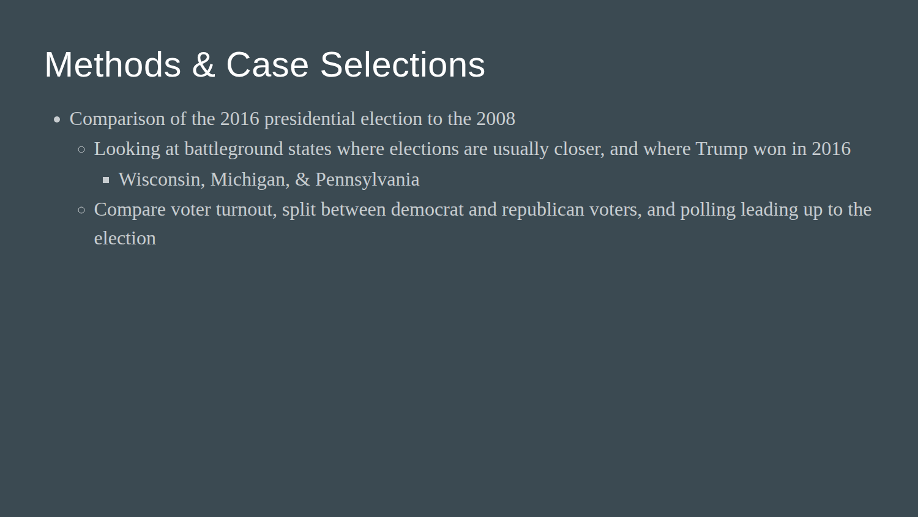Methods & Case Selections
Comparison of the 2016 presidential election to the 2008
Looking at battleground states where elections are usually closer, and where Trump won in 2016
Wisconsin, Michigan, & Pennsylvania
Compare voter turnout, split between democrat and republican voters, and polling leading up to the election